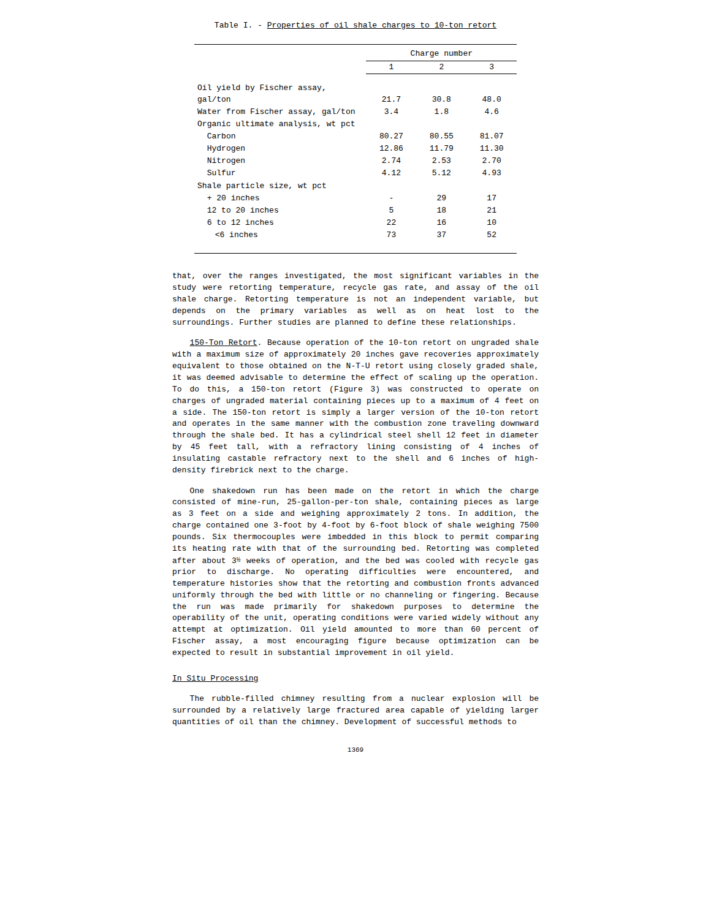Table I. - Properties of oil shale charges to 10-ton retort
| | Charge number |
| | 1 | 2 | 3 |
| Oil yield by Fischer assay, gal/ton | 21.7 | 30.8 | 48.0 |
| Water from Fischer assay, gal/ton | 3.4 | 1.8 | 4.6 |
| Organic ultimate analysis, wt pct | | | |
| Carbon | 80.27 | 80.55 | 81.07 |
| Hydrogen | 12.86 | 11.79 | 11.30 |
| Nitrogen | 2.74 | 2.53 | 2.70 |
| Sulfur | 4.12 | 5.12 | 4.93 |
| Shale particle size, wt pct | | | |
| + 20 inches | - | 29 | 17 |
| 12 to 20 inches | 5 | 18 | 21 |
| 6 to 12 inches | 22 | 16 | 10 |
| <6 inches | 73 | 37 | 52 |
that, over the ranges investigated, the most significant variables in the study were retorting temperature, recycle gas rate, and assay of the oil shale charge. Retorting temperature is not an independent variable, but depends on the primary variables as well as on heat lost to the surroundings. Further studies are planned to define these relationships.
150-Ton Retort. Because operation of the 10-ton retort on ungraded shale with a maximum size of approximately 20 inches gave recoveries approximately equivalent to those obtained on the N-T-U retort using closely graded shale, it was deemed advisable to determine the effect of scaling up the operation. To do this, a 150-ton retort (Figure 3) was constructed to operate on charges of ungraded material containing pieces up to a maximum of 4 feet on a side. The 150-ton retort is simply a larger version of the 10-ton retort and operates in the same manner with the combustion zone traveling downward through the shale bed. It has a cylindrical steel shell 12 feet in diameter by 45 feet tall, with a refractory lining consisting of 4 inches of insulating castable refractory next to the shell and 6 inches of high-density firebrick next to the charge.
One shakedown run has been made on the retort in which the charge consisted of mine-run, 25-gallon-per-ton shale, containing pieces as large as 3 feet on a side and weighing approximately 2 tons. In addition, the charge contained one 3-foot by 4-foot by 6-foot block of shale weighing 7500 pounds. Six thermocouples were imbedded in this block to permit comparing its heating rate with that of the surrounding bed. Retorting was completed after about 3½ weeks of operation, and the bed was cooled with recycle gas prior to discharge. No operating difficulties were encountered, and temperature histories show that the retorting and combustion fronts advanced uniformly through the bed with little or no channeling or fingering. Because the run was made primarily for shakedown purposes to determine the operability of the unit, operating conditions were varied widely without any attempt at optimization. Oil yield amounted to more than 60 percent of Fischer assay, a most encouraging figure because optimization can be expected to result in substantial improvement in oil yield.
In Situ Processing
The rubble-filled chimney resulting from a nuclear explosion will be surrounded by a relatively large fractured area capable of yielding larger quantities of oil than the chimney. Development of successful methods to
1369